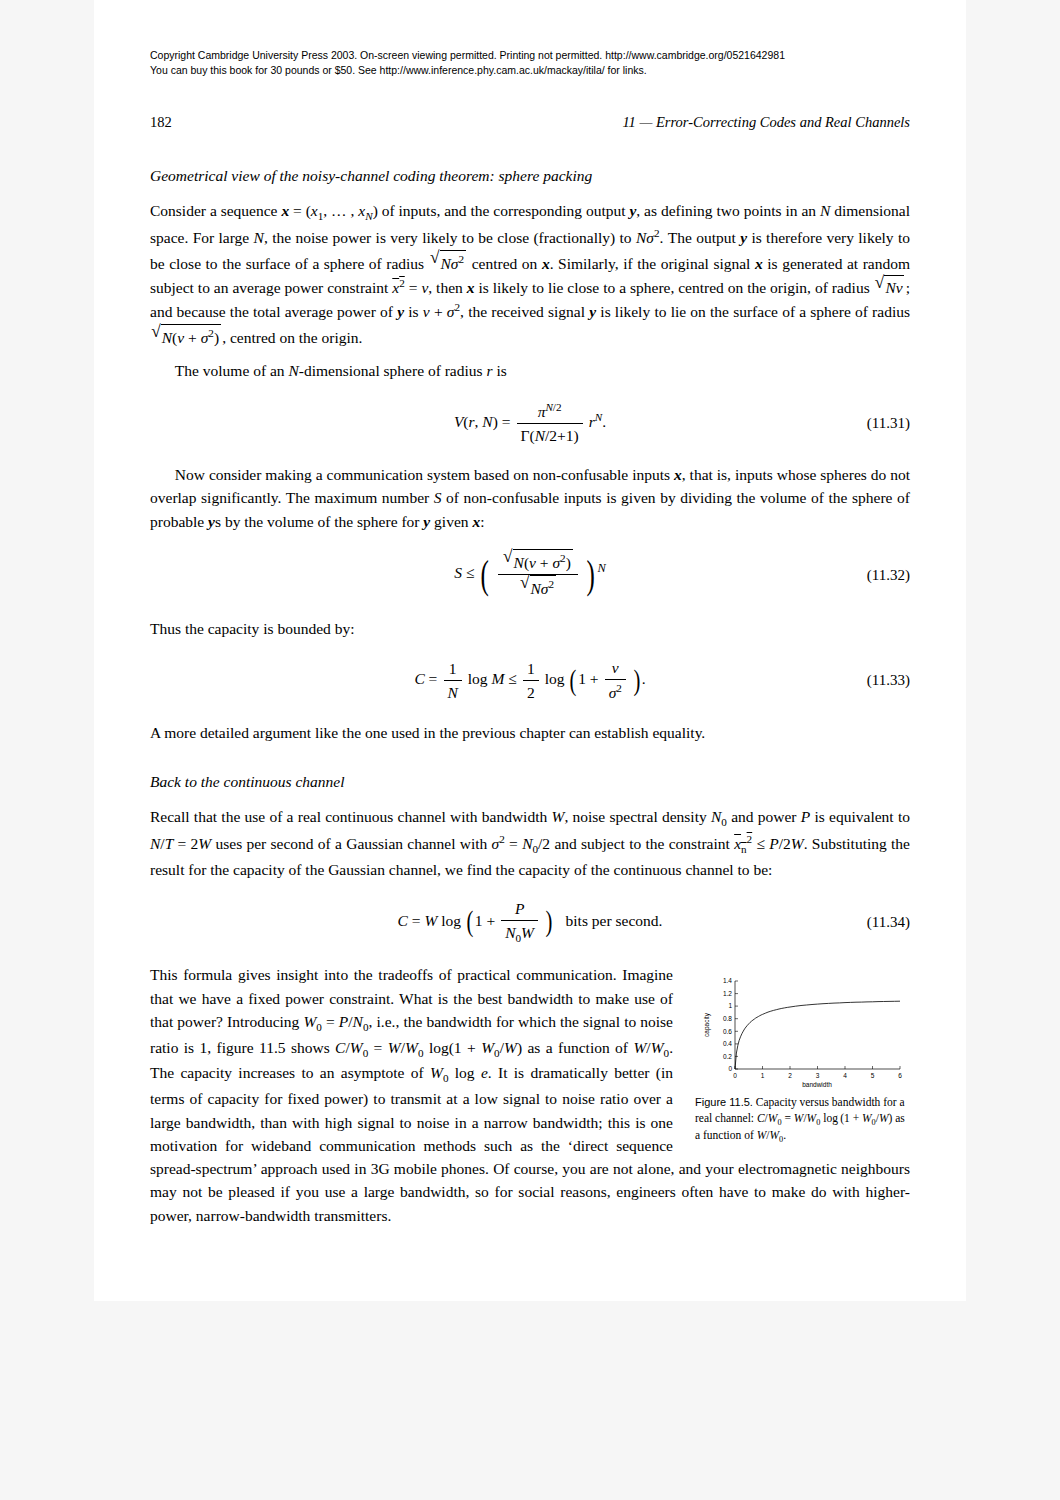Copyright Cambridge University Press 2003. On-screen viewing permitted. Printing not permitted. http://www.cambridge.org/0521642981
You can buy this book for 30 pounds or $50. See http://www.inference.phy.cam.ac.uk/mackay/itila/ for links.
182 11 — Error-Correcting Codes and Real Channels
Geometrical view of the noisy-channel coding theorem: sphere packing
Consider a sequence x = (x 1, … , xN) of inputs, and the corresponding output y, as defining two points in an N dimensional space. For large N, the noise power is very likely to be close (fractionally) to Nσ 2. The output y is therefore very likely to be close to the surface of a sphere of radius Nσ 2 centred on x. Similarly, if the original signal x is generated at random subject to an average power constraint x 2 = v, then x is likely to lie close to a sphere, centred on the origin, of radius Nv; and because the total average power of y is v + σ 2, the received signal y is likely to lie on the surface of a sphere of radius N(v + σ 2), centred on the origin.
The volume of an N-dimensional sphere of radius r is
V(r, N) = πN/2 Γ(N/2+1) rN. (11.31)
Now consider making a communication system based on non-confusable inputs x, that is, inputs whose spheres do not overlap significantly. The maximum number S of non-confusable inputs is given by dividing the volume of the sphere of probable ys by the volume of the sphere for y given x:
S ≤ ( N(v + σ 2) Nσ 2 ) N (11.32)
Thus the capacity is bounded by:
C = 1 N log M ≤ 12 log (1 + vσ 2 ). (11.33)
A more detailed argument like the one used in the previous chapter can establish equality.
Back to the continuous channel
Recall that the use of a real continuous channel with bandwidth W, noise spectral density N 0 and power P is equivalent to N/T = 2W uses per second of a Gaussian channel with σ 2 = N 0/2 and subject to the constraint xn 2 ≤ P/2W. Substituting the result for the capacity of the Gaussian channel, we find the capacity of the continuous channel to be:
C = W log (1 + PN 0 W ) bits per second. (11.34)
0 0.2 0.4 0.6 0.8 1 1.2 1.4 0 1 2 3 4 5 6 bandwidth capacity
Figure 11.5. Capacity versus bandwidth for a real channel: C/W 0 = W/W 0 log (1 + W 0/W) as a function of W/W 0.
This formula gives insight into the tradeoffs of practical communication. Imagine that we have a fixed power constraint. What is the best bandwidth to make use of that power? Introducing W 0 = P/N 0, i.e., the bandwidth for which the signal to noise ratio is 1, figure 11.5 shows C/W 0 = W/W 0 log(1 + W 0/W) as a function of W/W 0. The capacity increases to an asymptote of W 0 log e. It is dramatically better (in terms of capacity for fixed power) to transmit at a low signal to noise ratio over a large bandwidth, than with high signal to noise in a narrow bandwidth; this is one motivation for wideband communication methods such as the ‘direct sequence spread-spectrum’ approach used in 3G mobile phones. Of course, you are not alone, and your electromagnetic neighbours may not be pleased if you use a large bandwidth, so for social reasons, engineers often have to make do with higher-power, narrow-bandwidth transmitters.